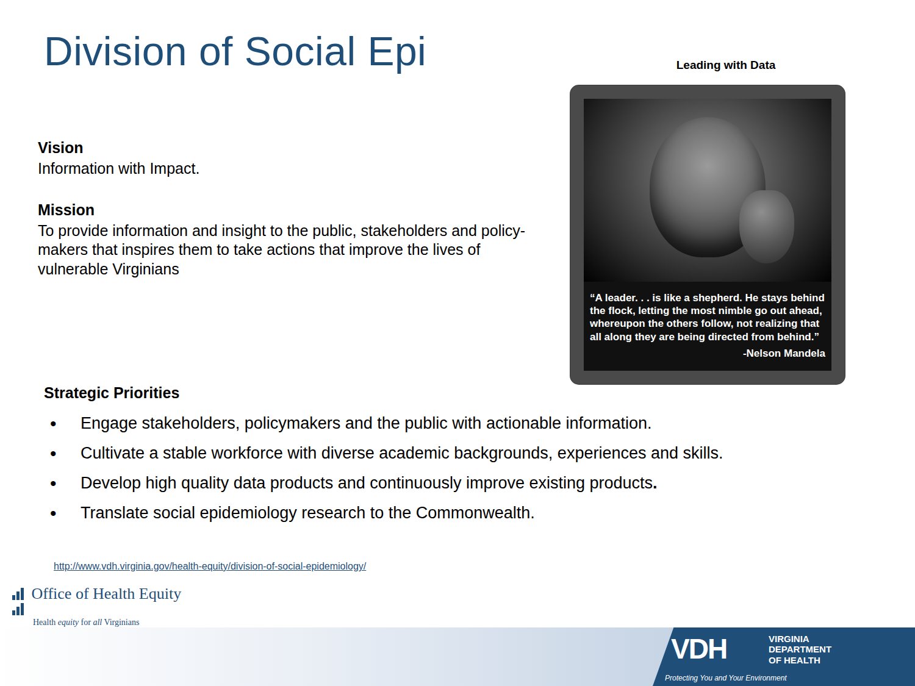Division of Social Epi
Leading with Data
Vision
Information with Impact.
Mission
To provide information and insight to the public, stakeholders and policy-makers that inspires them to take actions that improve the lives of vulnerable Virginians
“A leader. . . is like a shepherd. He stays behind the flock, letting the most nimble go out ahead, whereupon the others follow, not realizing that all along they are being directed from behind.” -Nelson Mandela
Strategic Priorities
Engage stakeholders, policymakers and the public with actionable information.
Cultivate a stable workforce with diverse academic backgrounds, experiences and skills.
Develop high quality data products and continuously improve existing products.
Translate social epidemiology research to the Commonwealth.
http://www.vdh.virginia.gov/health-equity/division-of-social-epidemiology/
Office of Health Equity Health equity for all Virginians
VDH
Virginia
Department
of Health
Protecting You and Your Environment